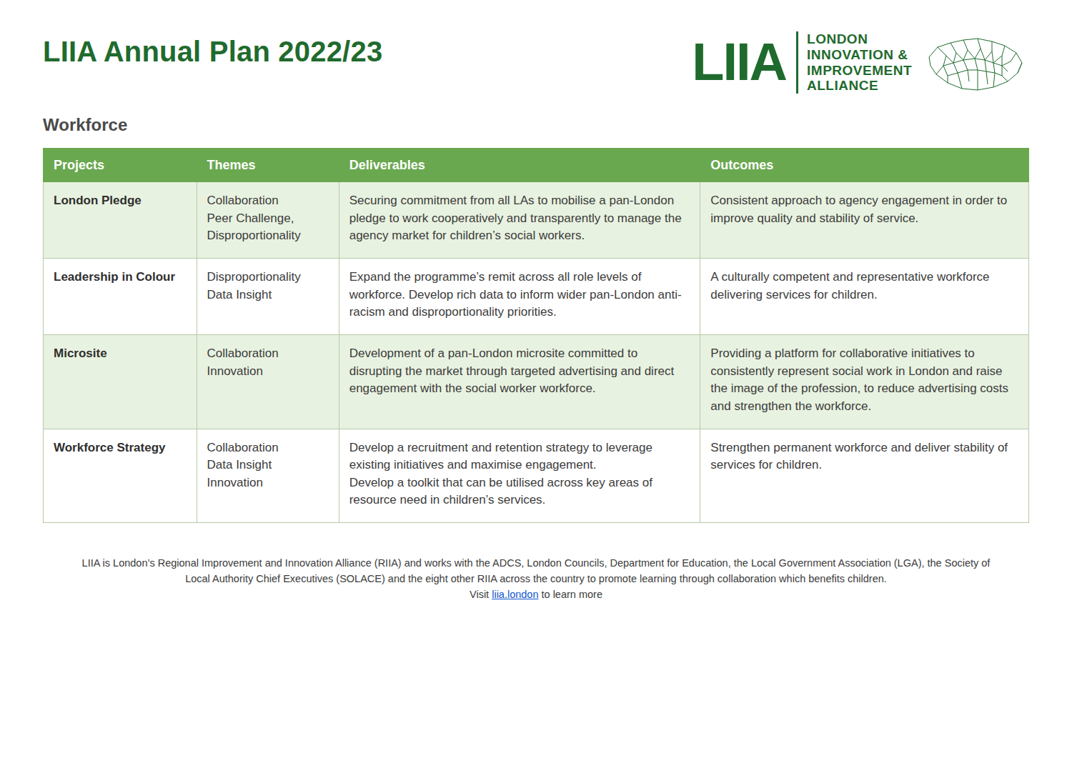LIIA Annual Plan 2022/23
LIIA
London Innovation & Improvement Alliance
Workforce
| Projects | Themes | Deliverables | Outcomes |
| --- | --- | --- | --- |
| London Pledge | Collaboration Peer Challenge, Disproportionality | Securing commitment from all LAs to mobilise a pan-London pledge to work cooperatively and transparently to manage the agency market for children’s social workers. | Consistent approach to agency engagement in order to improve quality and stability of service. |
| Leadership in Colour | Disproportionality Data Insight | Expand the programme’s remit across all role levels of workforce. Develop rich data to inform wider pan-London anti-racism and disproportionality priorities. | A culturally competent and representative workforce delivering services for children. |
| Microsite | Collaboration Innovation | Development of a pan-London microsite committed to disrupting the market through targeted advertising and direct engagement with the social worker workforce. | Providing a platform for collaborative initiatives to consistently represent social work in London and raise the image of the profession, to reduce advertising costs and strengthen the workforce. |
| Workforce Strategy | Collaboration Data Insight Innovation | Develop a recruitment and retention strategy to leverage existing initiatives and maximise engagement. Develop a toolkit that can be utilised across key areas of resource need in children’s services. | Strengthen permanent workforce and deliver stability of services for children. |
LIIA is London’s Regional Improvement and Innovation Alliance (RIIA) and works with the ADCS, London Councils, Department for Education, the Local Government Association (LGA), the Society of Local Authority Chief Executives (SOLACE) and the eight other RIIA across the country to promote learning through collaboration which benefits children.
Visit liia.london to learn more